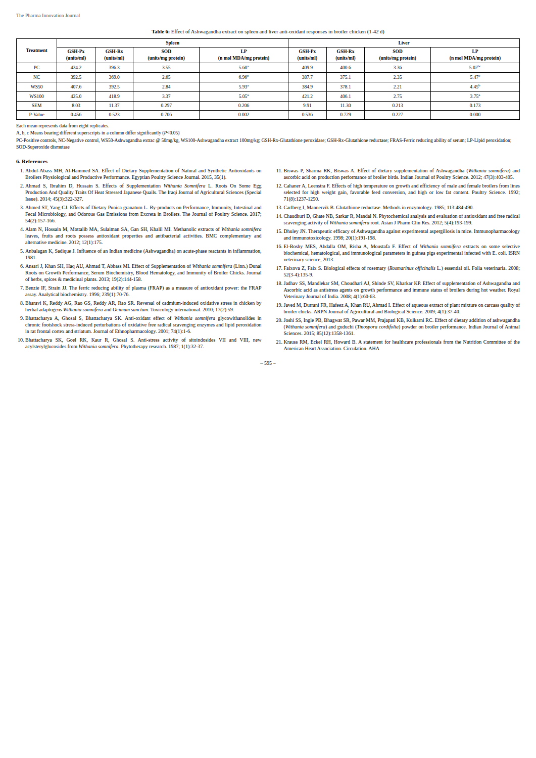The Pharma Innovation Journal
Table 6: Effect of Ashwagandha extract on spleen and liver anti-oxidant responses in broiler chicken (1-42 d)
| Treatment | Spleen | Liver |
| --- | --- | --- |
| GSH-Px (units/ml) | GSH-Rx (units/ml) | SOD (units/mg protein) | LP (n mol MDA/mg protein) | GSH-Px (units/ml) | GSH-Rx (units/ml) | SOD (units/mg protein) | LP (n mol MDA/mg protein) |
| PC | 424.2 | 396.3 | 3.55 | 5.60 a | 409.9 | 400.6 | 3.36 | 5.02 bc |
| NC | 392.5 | 369.0 | 2.65 | 6.96 b | 387.7 | 375.1 | 2.35 | 5.47 c |
| WS50 | 407.6 | 392.5 | 2.84 | 5.93 a | 384.9 | 378.1 | 2.21 | 4.45 b |
| WS100 | 425.0 | 418.9 | 3.37 | 5.05 a | 421.2 | 406.1 | 2.75 | 3.75 a |
| SEM | 8.03 | 11.37 | 0.297 | 0.206 | 9.91 | 11.30 | 0.213 | 0.173 |
| P-Value | 0.456 | 0.523 | 0.706 | 0.002 | 0.536 | 0.729 | 0.227 | 0.000 |
Each mean represents data from eight replicates.
A, b, c Means bearing different superscripts in a column differ significantly (P<0.05)
PC-Positive controls, NC-Negative control, WS50-Ashwagandha extrac @ 50mg/kg, WS100-Ashwagandha extract 100mg/kg; GSH-Rx-Glutathione peroxidase; GSH-Rx-Glutathione reductase; FRAS-Ferric reducing ability of serum; LP-Lipid peroxidation; SOD-Superoxide dismutase
6. References
Abdul-Abass MH, Al-Hammed SA. Effect of Dietary Supplementation of Natural and Synthetic Antioxidants on Broilers Physiological and Productive Performance. Egyptian Poultry Science Journal. 2015, 35(1).
Ahmad S, Ibrahim D, Hussain S. Effects of Supplementation Withania Somnifera L. Roots On Some Egg Production And Quality Traits Of Heat Stressed Japanese Quails. The Iraqi Journal of Agricultural Sciences (Special Issue). 2014; 45(3):322-327.
Ahmed ST, Yang CJ. Effects of Dietary Punica granatum L. By-products on Performance, Immunity, Intestinal and Fecal Microbiology, and Odorous Gas Emissions from Excreta in Broilers. The Journal of Poultry Science. 2017; 54(2):157-166.
Alam N, Hossain M, Mottalib MA, Sulaiman SA, Gan SH, Khalil MI. Methanolic extracts of Withania somnifera leaves, fruits and roots possess antioxidant properties and antibacterial activities. BMC complementary and alternative medicine. 2012; 12(1):175.
Anbalagan K, Sadique J. Influence of an Indian medicine (Ashwagandha) on acute-phase reactants in inflammation, 1981.
Ansari J, Khan SH, Haq AU, Ahmad T, Abbass MI. Effect of Supplementation of Withania somnifera (Linn.) Dunal Roots on Growth Performance, Serum Biochemistry, Blood Hematology, and Immunity of Broiler Chicks. Journal of herbs, spices & medicinal plants. 2013; 19(2):144-158.
Benzie IF, Strain JJ. The ferric reducing ability of plasma (FRAP) as a measure of antioxidant power: the FRAP assay. Analytical biochemistry. 1996; 239(1):70-76.
Bharavi K, Reddy AG, Rao GS, Reddy AR, Rao SR. Reversal of cadmium-induced oxidative stress in chicken by herbal adaptogens Withania somnifera and Ocimum sanctum. Toxicology international. 2010; 17(2):59.
Bhattacharya A, Ghosal S, Bhattacharya SK. Anti-oxidant effect of Withania somnifera glycowithanolides in chronic footshock stress-induced perturbations of oxidative free radical scavenging enzymes and lipid peroxidation in rat frontal cortex and striatum. Journal of Ethnopharmacology. 2001; 74(1):1-6.
Bhattacharya SK, Goel RK, Kaur R, Ghosal S. Anti-stress activity of sitoindosides VII and VIII, new acylsterylglucosides from Withania somnifera. Phytotherapy research. 1987; 1(1):32-37.
Biswas P, Sharma RK, Biswas A. Effect of dietary supplementation of Ashwagandha (Withania somnifera) and ascorbic acid on production performance of broiler birds. Indian Journal of Poultry Science. 2012; 47(3):403-405.
Cahaner A, Leenstra F. Effects of high temperature on growth and efficiency of male and female broilers from lines selected for high weight gain, favorable feed conversion, and high or low fat content. Poultry Science. 1992; 71(8):1237-1250.
Carlberg I, Mannervik B. Glutathione reductase. Methods in enzymology. 1985; 113:484-490.
Chaudhuri D, Ghate NB, Sarkar R, Mandal N. Phytochemical analysis and evaluation of antioxidant and free radical scavenging activity of Withania somnifera root. Asian J Pharm Clin Res. 2012; 5(4):193-199.
Dhuley JN. Therapeutic efficacy of Ashwagandha against experimental aspergillosis in mice. Immunopharmacology and immunotoxicology. 1998; 20(1):191-198.
El-Boshy MES, Abdalla OM, Risha A, Moustafa F. Effect of Withania somnifera extracts on some selective biochemical, hematological, and immunological parameters in guinea pigs experimental infected with E. coli. ISRN veterinary science, 2013.
Faixova Z, Faix S. Biological effects of rosemary (Rosmarinus officinalis L.) essential oil. Folia veterinaria. 2008; 52(3-4):135-9.
Jadhav SS, Mandlekar SM, Choudhari AJ, Shinde SV, Kharkar KP. Effect of supplementation of Ashwagandha and Ascorbic acid as antistress agents on growth performance and immune status of broilers during hot weather. Royal Veterinary Journal of India. 2008; 4(1):60-63.
Javed M, Durrani FR, Hafeez A, Khan RU, Ahmad I. Effect of aqueous extract of plant mixture on carcass quality of broiler chicks. ARPN Journal of Agricultural and Biological Science. 2009; 4(1):37-40.
Joshi SS, Ingle PB, Bhagwat SR, Pawar MM, Prajapati KB, Kulkarni RC. Effect of dietary addition of ashwagandha (Withania somnifera) and guduchi (Tinospora cordifolia) powder on broiler performance. Indian Journal of Animal Sciences. 2015; 85(12):1358-1361.
Krauss RM, Eckel RH, Howard B. A statement for healthcare professionals from the Nutrition Committee of the American Heart Association. Circulation. AHA
~ 595 ~